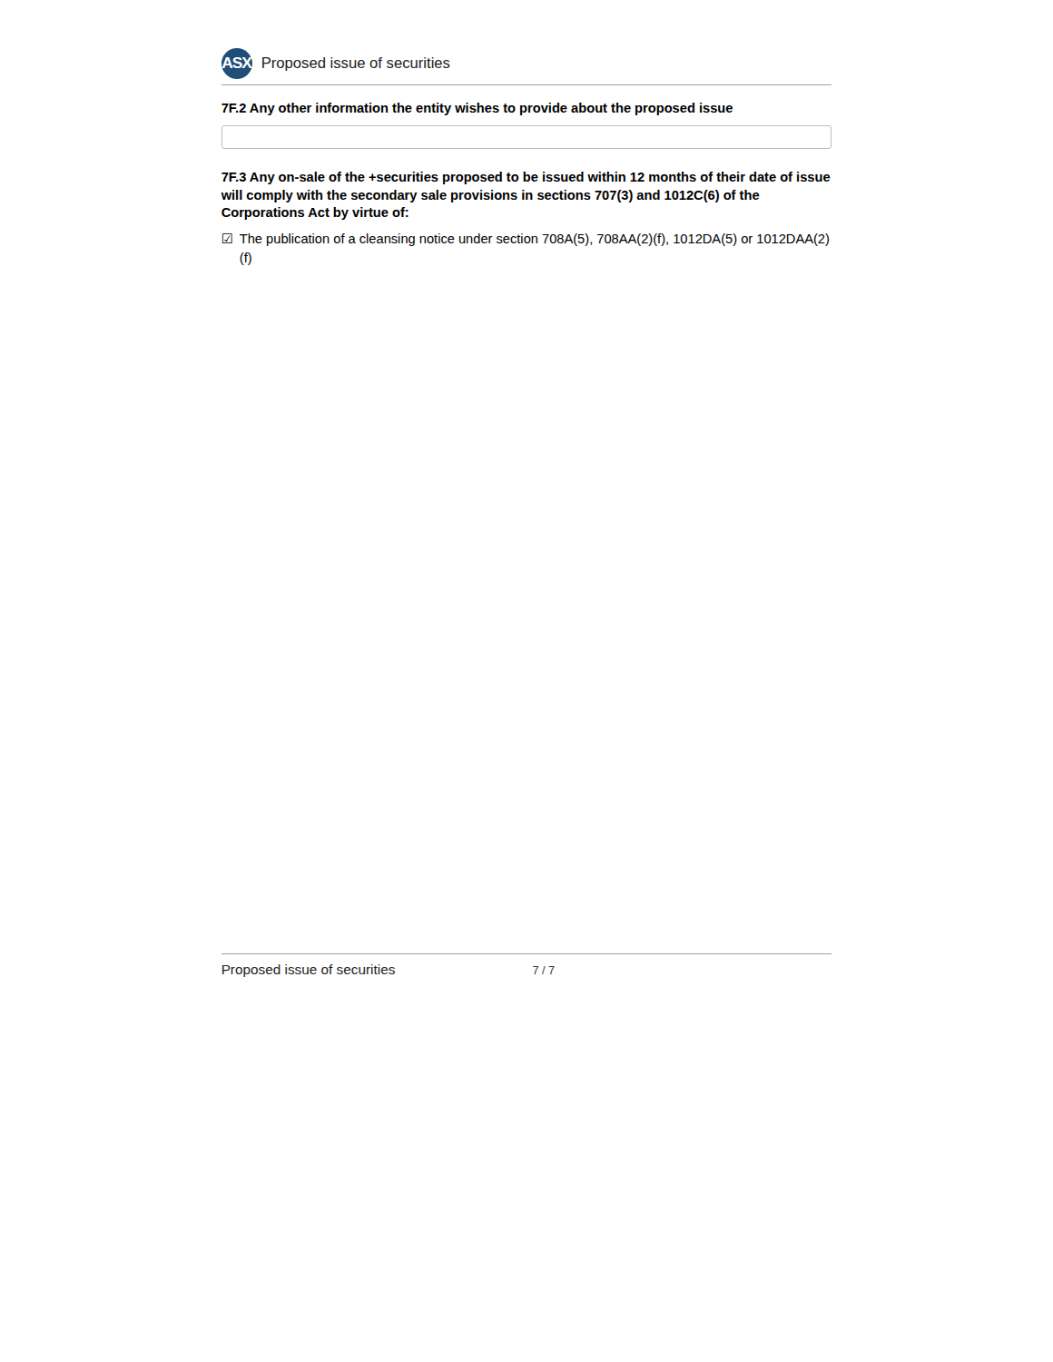ASX
Proposed issue of securities
7F.2 Any other information the entity wishes to provide about the proposed issue
7F.3 Any on-sale of the +securities proposed to be issued within 12 months of their date of issue will comply with the secondary sale provisions in sections 707(3) and 1012C(6) of the Corporations Act by virtue of:
☑ The publication of a cleansing notice under section 708A(5), 708AA(2)(f), 1012DA(5) or 1012DAA(2)(f)
Proposed issue of securities
7 / 7